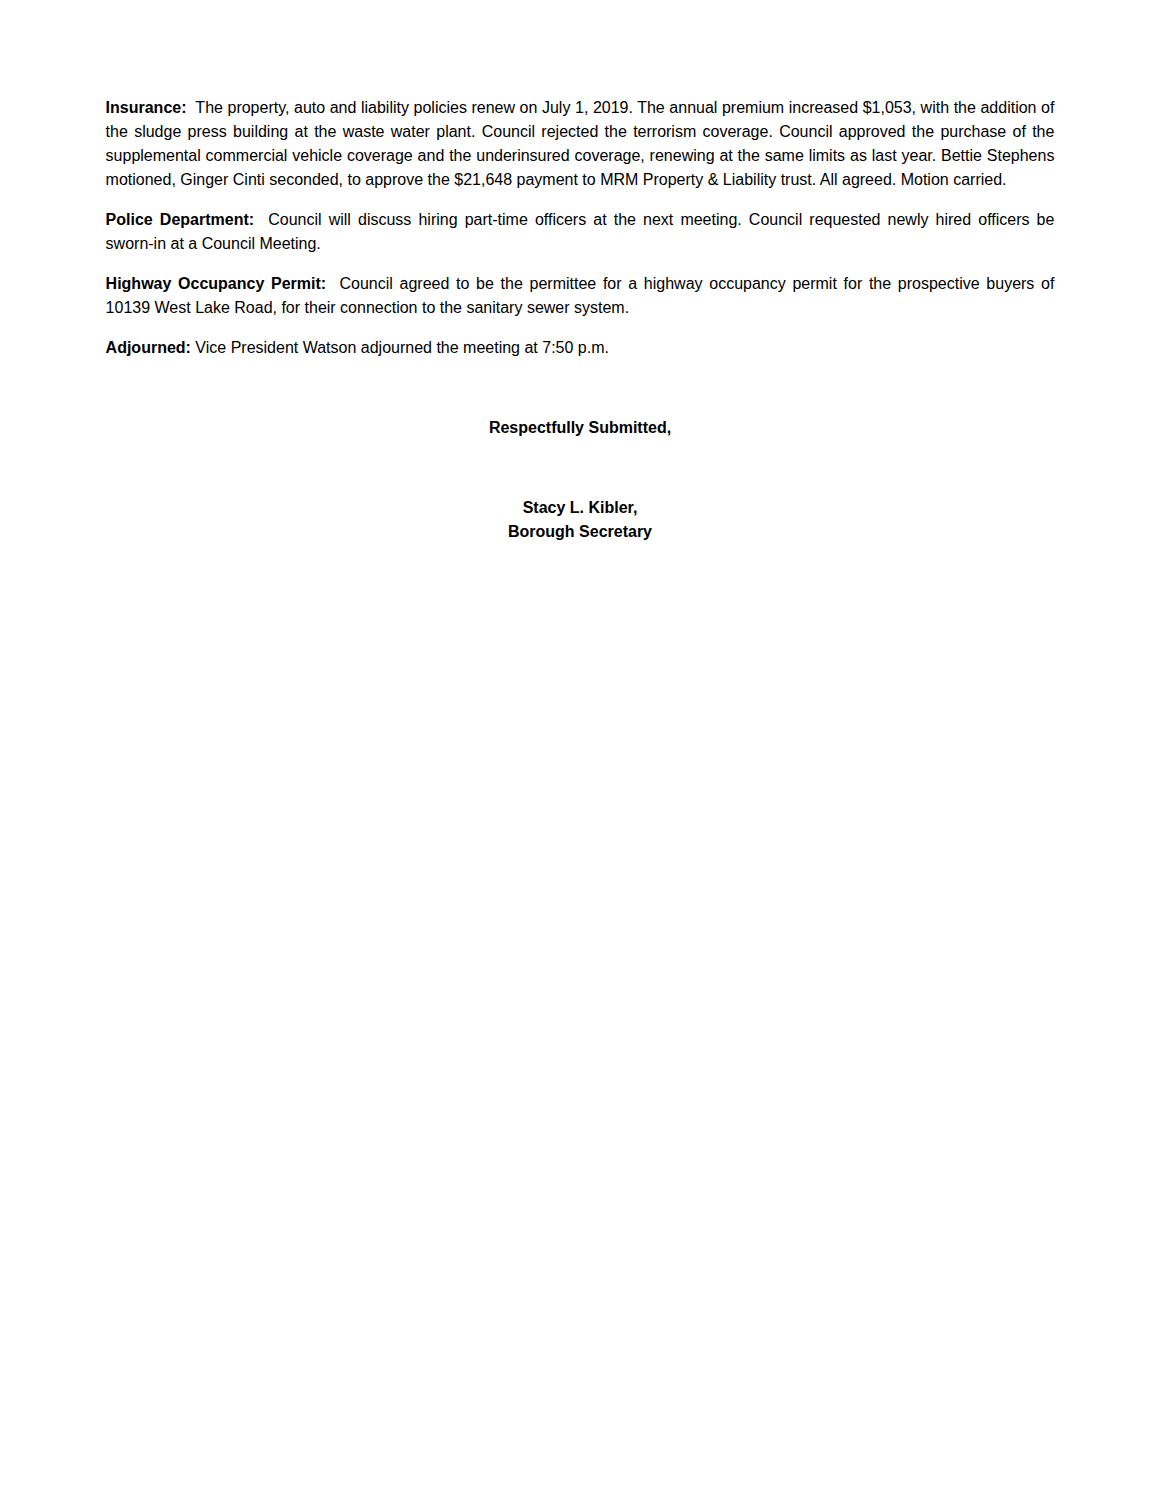Insurance: The property, auto and liability policies renew on July 1, 2019. The annual premium increased $1,053, with the addition of the sludge press building at the waste water plant. Council rejected the terrorism coverage. Council approved the purchase of the supplemental commercial vehicle coverage and the underinsured coverage, renewing at the same limits as last year. Bettie Stephens motioned, Ginger Cinti seconded, to approve the $21,648 payment to MRM Property & Liability trust. All agreed. Motion carried.
Police Department: Council will discuss hiring part-time officers at the next meeting. Council requested newly hired officers be sworn-in at a Council Meeting.
Highway Occupancy Permit: Council agreed to be the permittee for a highway occupancy permit for the prospective buyers of 10139 West Lake Road, for their connection to the sanitary sewer system.
Adjourned: Vice President Watson adjourned the meeting at 7:50 p.m.
Respectfully Submitted,
Stacy L. Kibler,
Borough Secretary